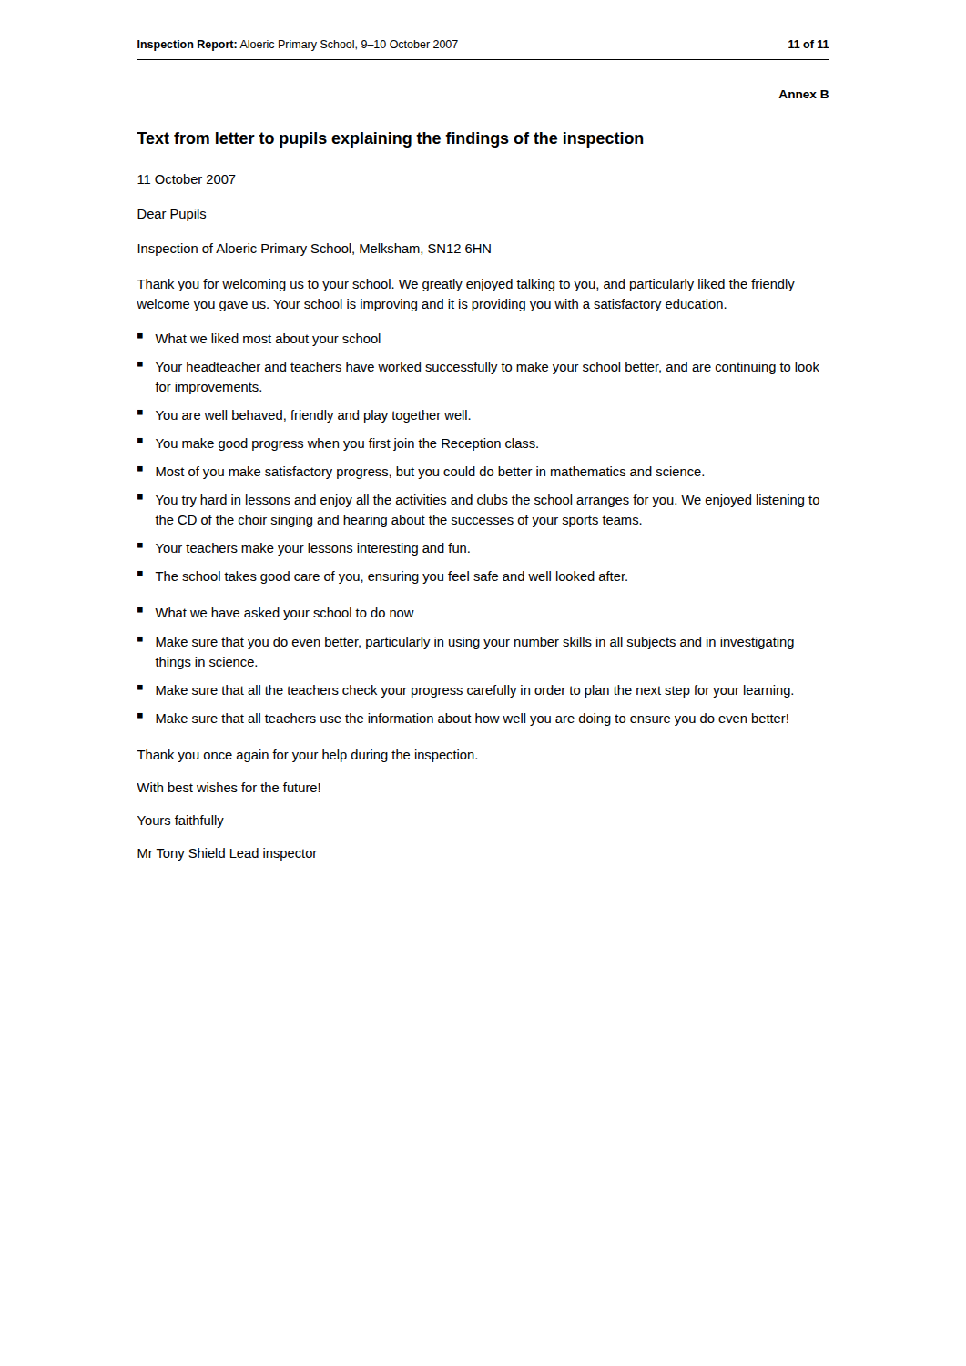Inspection Report: Aloeric Primary School, 9–10 October 2007
11 of 11
Annex B
Text from letter to pupils explaining the findings of the inspection
11 October 2007
Dear Pupils
Inspection of Aloeric Primary School, Melksham, SN12 6HN
Thank you for welcoming us to your school. We greatly enjoyed talking to you, and particularly liked the friendly welcome you gave us. Your school is improving and it is providing you with a satisfactory education.
What we liked most about your school
Your headteacher and teachers have worked successfully to make your school better, and are continuing to look for improvements.
You are well behaved, friendly and play together well.
You make good progress when you first join the Reception class.
Most of you make satisfactory progress, but you could do better in mathematics and science.
You try hard in lessons and enjoy all the activities and clubs the school arranges for you. We enjoyed listening to the CD of the choir singing and hearing about the successes of your sports teams.
Your teachers make your lessons interesting and fun.
The school takes good care of you, ensuring you feel safe and well looked after.
What we have asked your school to do now
Make sure that you do even better, particularly in using your number skills in all subjects and in investigating things in science.
Make sure that all the teachers check your progress carefully in order to plan the next step for your learning.
Make sure that all teachers use the information about how well you are doing to ensure you do even better!
Thank you once again for your help during the inspection.
With best wishes for the future!
Yours faithfully
Mr Tony Shield Lead inspector